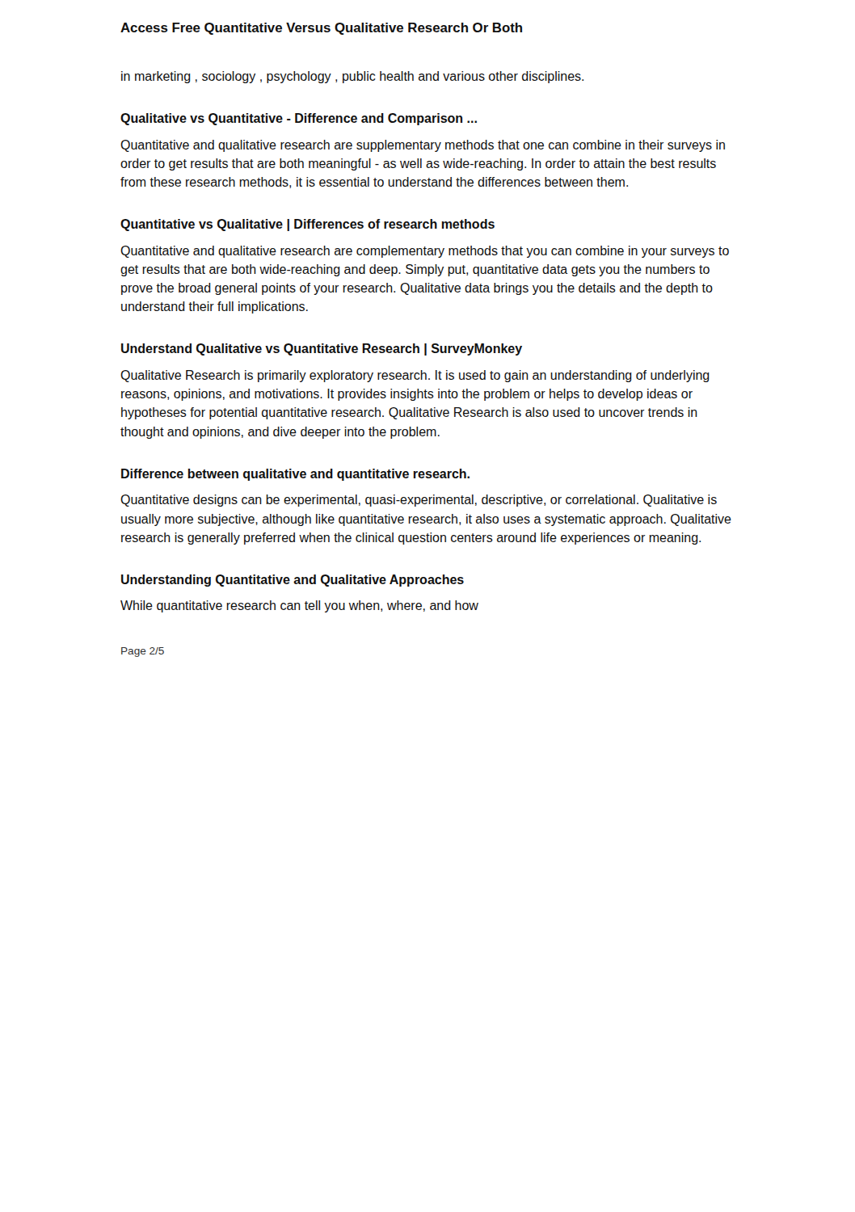Access Free Quantitative Versus Qualitative Research Or Both
in marketing , sociology , psychology , public health and various other disciplines.
Qualitative vs Quantitative - Difference and Comparison ...
Quantitative and qualitative research are supplementary methods that one can combine in their surveys in order to get results that are both meaningful - as well as wide-reaching. In order to attain the best results from these research methods, it is essential to understand the differences between them.
Quantitative vs Qualitative | Differences of research methods
Quantitative and qualitative research are complementary methods that you can combine in your surveys to get results that are both wide-reaching and deep. Simply put, quantitative data gets you the numbers to prove the broad general points of your research. Qualitative data brings you the details and the depth to understand their full implications.
Understand Qualitative vs Quantitative Research | SurveyMonkey
Qualitative Research is primarily exploratory research. It is used to gain an understanding of underlying reasons, opinions, and motivations. It provides insights into the problem or helps to develop ideas or hypotheses for potential quantitative research. Qualitative Research is also used to uncover trends in thought and opinions, and dive deeper into the problem.
Difference between qualitative and quantitative research.
Quantitative designs can be experimental, quasi-experimental, descriptive, or correlational. Qualitative is usually more subjective, although like quantitative research, it also uses a systematic approach. Qualitative research is generally preferred when the clinical question centers around life experiences or meaning.
Understanding Quantitative and Qualitative Approaches
While quantitative research can tell you when, where, and how
Page 2/5